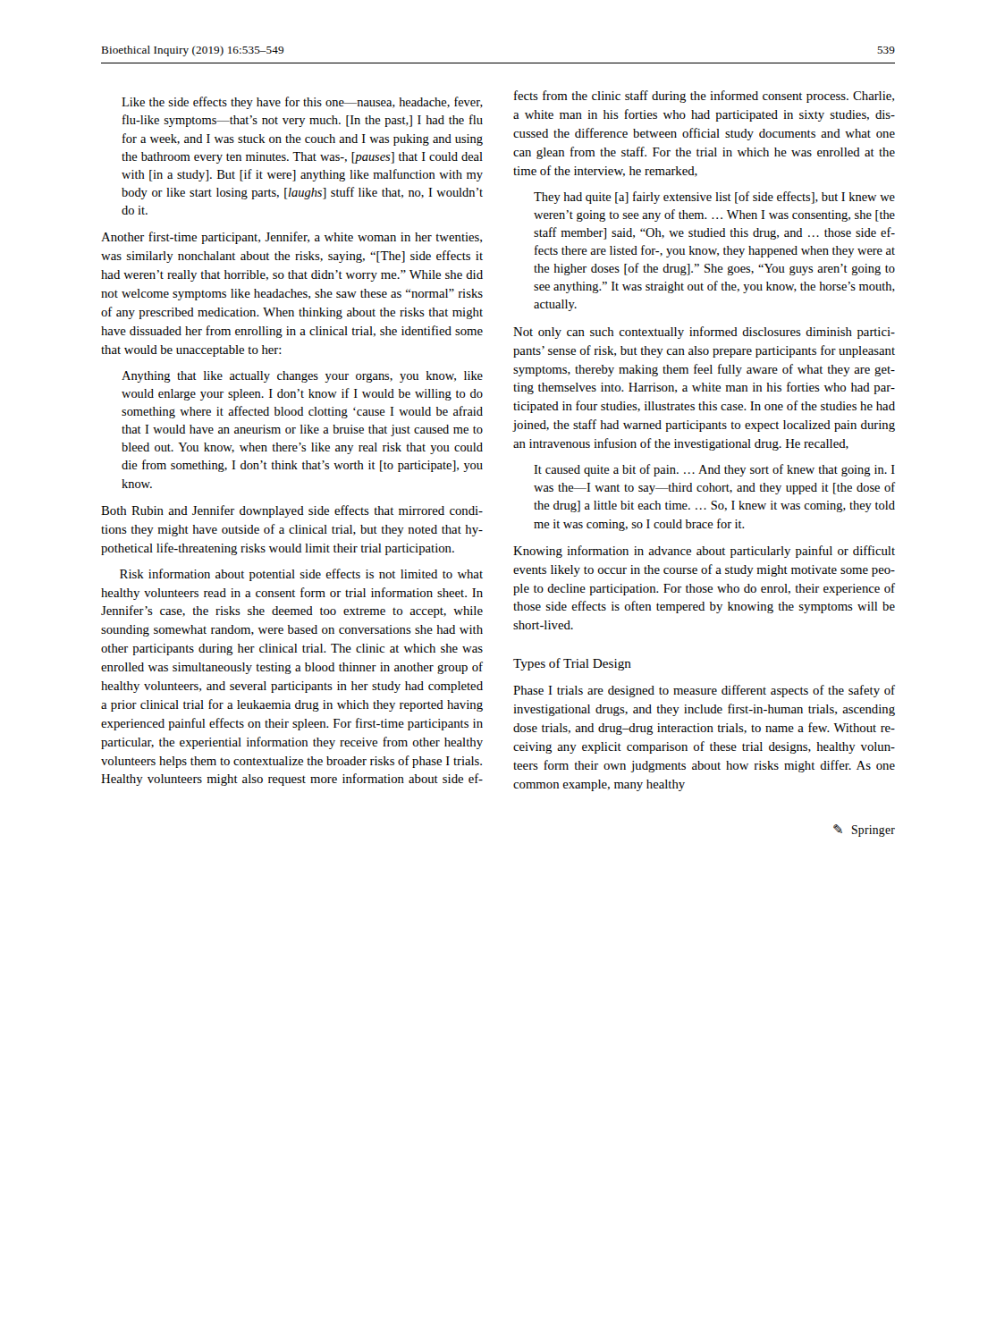Bioethical Inquiry (2019) 16:535–549 539
Like the side effects they have for this one—nausea, headache, fever, flu-like symptoms—that’s not very much. [In the past,] I had the flu for a week, and I was stuck on the couch and I was puking and using the bathroom every ten minutes. That was-, [pauses] that I could deal with [in a study]. But [if it were] anything like malfunction with my body or like start losing parts, [laughs] stuff like that, no, I wouldn’t do it.
Another first-time participant, Jennifer, a white woman in her twenties, was similarly nonchalant about the risks, saying, “[The] side effects it had weren’t really that horrible, so that didn’t worry me.” While she did not welcome symptoms like headaches, she saw these as “normal” risks of any prescribed medication. When thinking about the risks that might have dissuaded her from enrolling in a clinical trial, she identified some that would be unacceptable to her:
Anything that like actually changes your organs, you know, like would enlarge your spleen. I don’t know if I would be willing to do something where it affected blood clotting ‘cause I would be afraid that I would have an aneurism or like a bruise that just caused me to bleed out. You know, when there’s like any real risk that you could die from something, I don’t think that’s worth it [to participate], you know.
Both Rubin and Jennifer downplayed side effects that mirrored conditions they might have outside of a clinical trial, but they noted that hypothetical life-threatening risks would limit their trial participation.
Risk information about potential side effects is not limited to what healthy volunteers read in a consent form or trial information sheet. In Jennifer’s case, the risks she deemed too extreme to accept, while sounding somewhat random, were based on conversations she had with other participants during her clinical trial. The clinic at which she was enrolled was simultaneously testing a blood thinner in another group of healthy volunteers, and several participants in her study had completed a prior clinical trial for a leukaemia drug in which they reported having experienced painful effects on their spleen. For first-time participants in particular, the experiential information they receive from other healthy volunteers helps them to contextualize the broader risks of phase I trials. Healthy volunteers might also request more information about side effects from the clinic staff during the informed consent process. Charlie, a white man in his forties who had participated in sixty studies, discussed the difference between official study documents and what one can glean from the staff. For the trial in which he was enrolled at the time of the interview, he remarked,
They had quite [a] fairly extensive list [of side effects], but I knew we weren’t going to see any of them. … When I was consenting, she [the staff member] said, “Oh, we studied this drug, and … those side effects there are listed for-, you know, they happened when they were at the higher doses [of the drug].” She goes, “You guys aren’t going to see anything.” It was straight out of the, you know, the horse’s mouth, actually.
Not only can such contextually informed disclosures diminish participants’ sense of risk, but they can also prepare participants for unpleasant symptoms, thereby making them feel fully aware of what they are getting themselves into. Harrison, a white man in his forties who had participated in four studies, illustrates this case. In one of the studies he had joined, the staff had warned participants to expect localized pain during an intravenous infusion of the investigational drug. He recalled,
It caused quite a bit of pain. … And they sort of knew that going in. I was the—I want to say—third cohort, and they upped it [the dose of the drug] a little bit each time. … So, I knew it was coming, they told me it was coming, so I could brace for it.
Knowing information in advance about particularly painful or difficult events likely to occur in the course of a study might motivate some people to decline participation. For those who do enrol, their experience of those side effects is often tempered by knowing the symptoms will be short-lived.
Types of Trial Design
Phase I trials are designed to measure different aspects of the safety of investigational drugs, and they include first-in-human trials, ascending dose trials, and drug–drug interaction trials, to name a few. Without receiving any explicit comparison of these trial designs, healthy volunteers form their own judgments about how risks might differ. As one common example, many healthy
✎ Springer